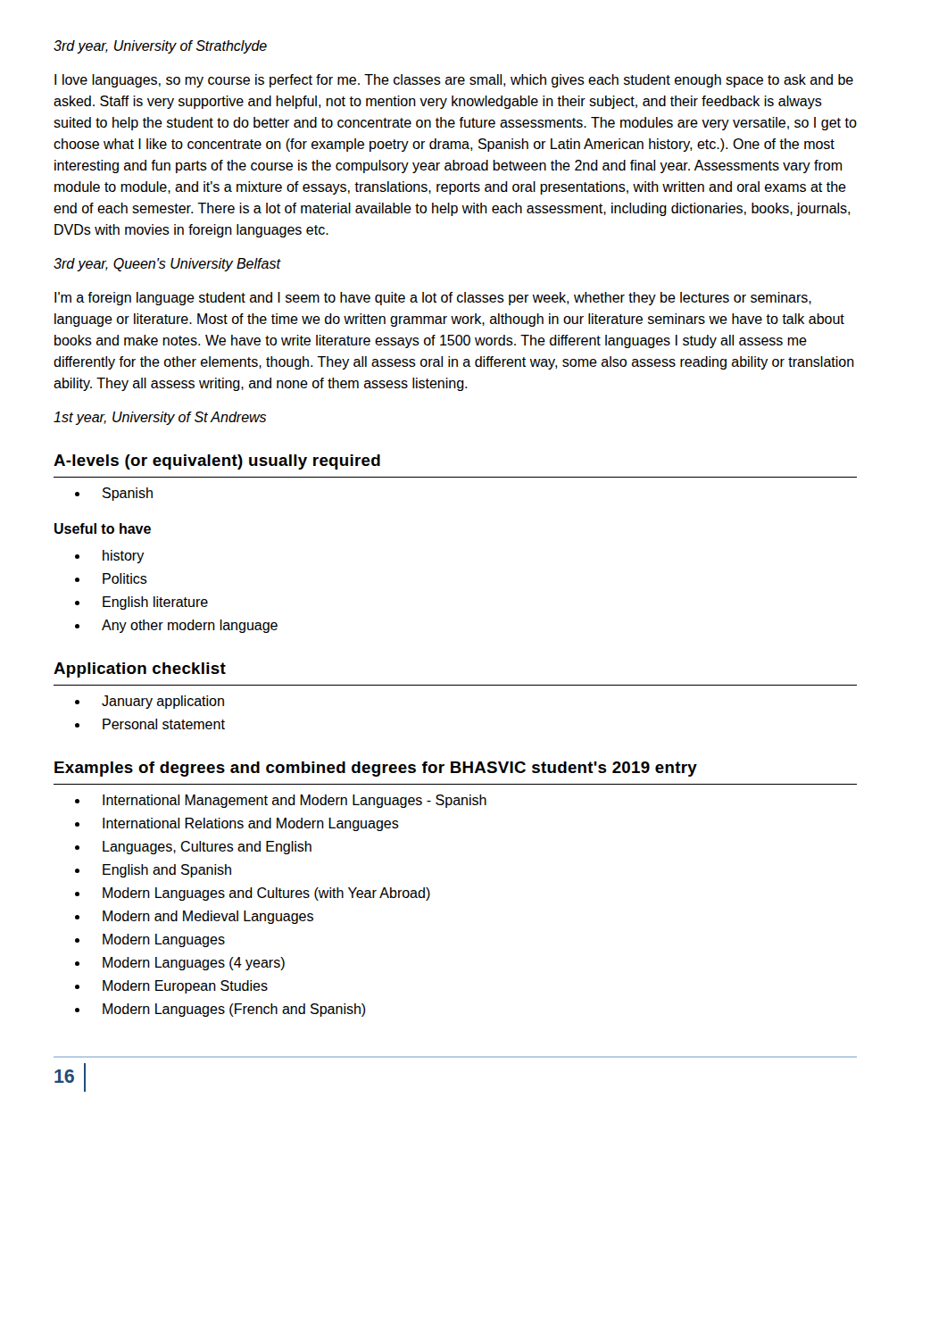3rd year, University of Strathclyde
I love languages, so my course is perfect for me. The classes are small, which gives each student enough space to ask and be asked. Staff is very supportive and helpful, not to mention very knowledgable in their subject, and their feedback is always suited to help the student to do better and to concentrate on the future assessments. The modules are very versatile, so I get to choose what I like to concentrate on (for example poetry or drama, Spanish or Latin American history, etc.). One of the most interesting and fun parts of the course is the compulsory year abroad between the 2nd and final year. Assessments vary from module to module, and it's a mixture of essays, translations, reports and oral presentations, with written and oral exams at the end of each semester. There is a lot of material available to help with each assessment, including dictionaries, books, journals, DVDs with movies in foreign languages etc.
3rd year, Queen's University Belfast
I'm a foreign language student and I seem to have quite a lot of classes per week, whether they be lectures or seminars, language or literature. Most of the time we do written grammar work, although in our literature seminars we have to talk about books and make notes. We have to write literature essays of 1500 words. The different languages I study all assess me differently for the other elements, though. They all assess oral in a different way, some also assess reading ability or translation ability. They all assess writing, and none of them assess listening.
1st year, University of St Andrews
A-levels (or equivalent) usually required
Spanish
Useful to have
history
Politics
English literature
Any other modern language
Application checklist
January application
Personal statement
Examples of degrees and combined degrees for BHASVIC student's 2019 entry
International Management and Modern Languages - Spanish
International Relations and Modern Languages
Languages, Cultures and English
English and Spanish
Modern Languages and Cultures (with Year Abroad)
Modern and Medieval Languages
Modern Languages
Modern Languages (4 years)
Modern European Studies
Modern Languages (French and Spanish)
16